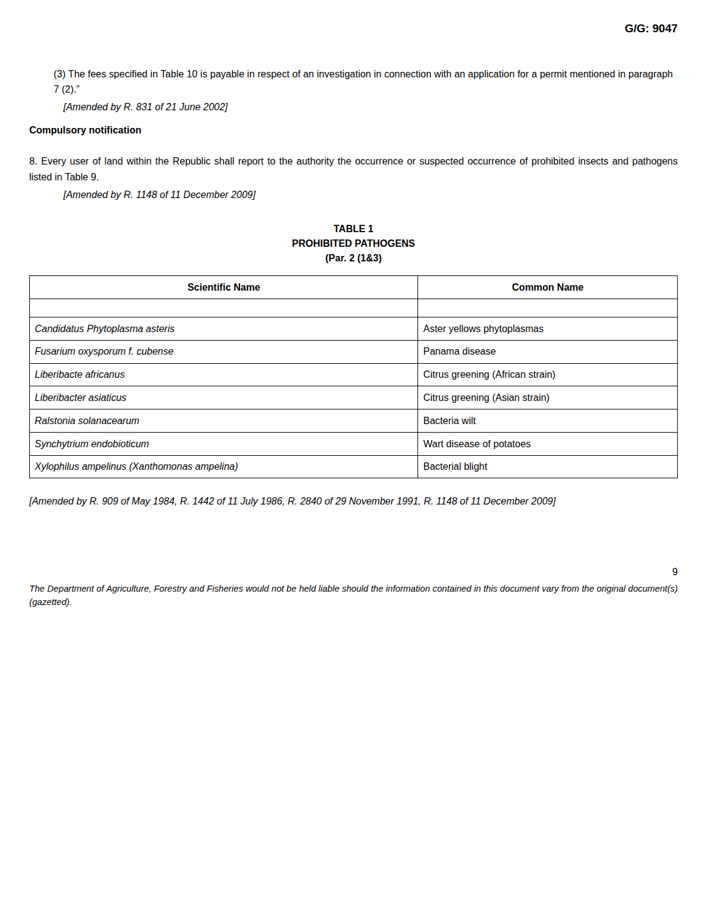G/G: 9047
(3) The fees specified in Table 10 is payable in respect of an investigation in connection with an application for a permit mentioned in paragraph 7 (2).”
[Amended by R. 831 of 21 June 2002]
Compulsory notification
8. Every user of land within the Republic shall report to the authority the occurrence or suspected occurrence of prohibited insects and pathogens listed in Table 9.
[Amended by R. 1148 of 11 December 2009]
TABLE 1
PROHIBITED PATHOGENS
(Par. 2 (1&3)
| Scientific Name | Common Name |
| --- | --- |
| Candidatus Phytoplasma asteris | Aster yellows phytoplasmas |
| Fusarium oxysporum f. cubense | Panama disease |
| Liberibacte africanus | Citrus greening (African strain) |
| Liberibacter asiaticus | Citrus greening (Asian strain) |
| Ralstonia solanacearum | Bacteria wilt |
| Synchytrium endobioticum | Wart disease of potatoes |
| Xylophilus ampelinus (Xanthomonas ampelina) | Bacterial blight |
[Amended by R. 909 of May 1984, R. 1442 of 11 July 1986, R. 2840 of 29 November 1991, R. 1148 of 11 December 2009]
9
The Department of Agriculture, Forestry and Fisheries would not be held liable should the information contained in this document vary from the original document(s) (gazetted).